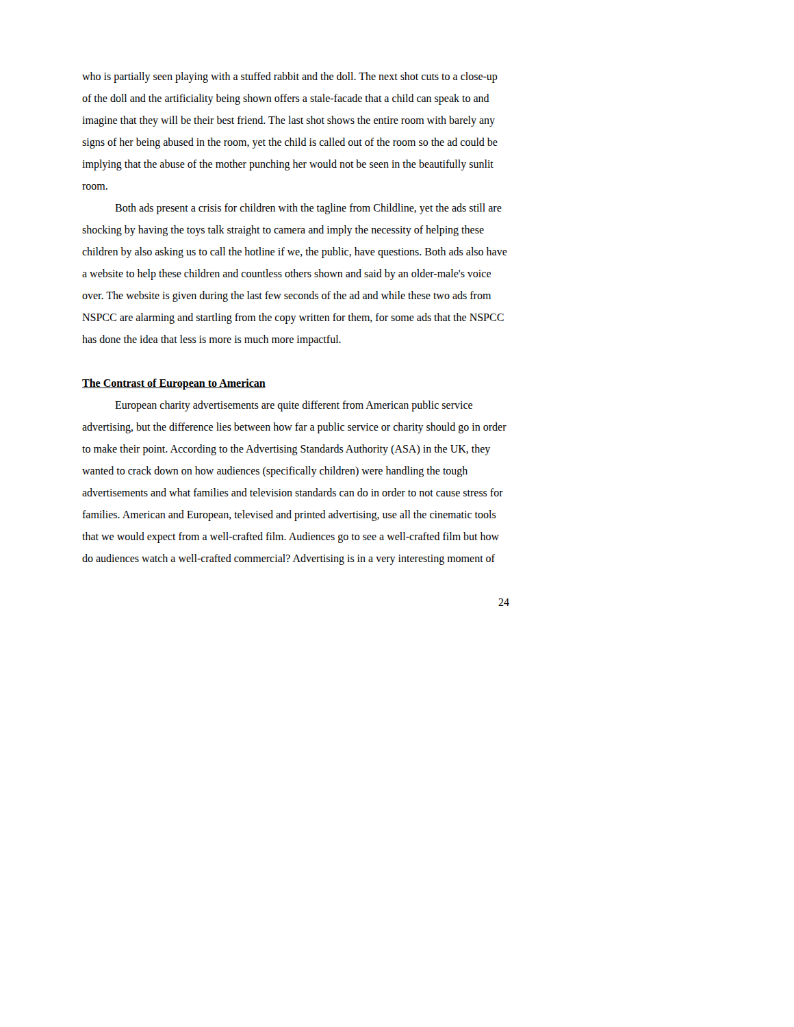who is partially seen playing with a stuffed rabbit and the doll. The next shot cuts to a close-up of the doll and the artificiality being shown offers a stale-facade that a child can speak to and imagine that they will be their best friend. The last shot shows the entire room with barely any signs of her being abused in the room, yet the child is called out of the room so the ad could be implying that the abuse of the mother punching her would not be seen in the beautifully sunlit room.
Both ads present a crisis for children with the tagline from Childline, yet the ads still are shocking by having the toys talk straight to camera and imply the necessity of helping these children by also asking us to call the hotline if we, the public, have questions. Both ads also have a website to help these children and countless others shown and said by an older-male's voice over. The website is given during the last few seconds of the ad and while these two ads from NSPCC are alarming and startling from the copy written for them, for some ads that the NSPCC has done the idea that less is more is much more impactful.
The Contrast of European to American
European charity advertisements are quite different from American public service advertising, but the difference lies between how far a public service or charity should go in order to make their point. According to the Advertising Standards Authority (ASA) in the UK, they wanted to crack down on how audiences (specifically children) were handling the tough advertisements and what families and television standards can do in order to not cause stress for families. American and European, televised and printed advertising, use all the cinematic tools that we would expect from a well-crafted film. Audiences go to see a well-crafted film but how do audiences watch a well-crafted commercial? Advertising is in a very interesting moment of
24